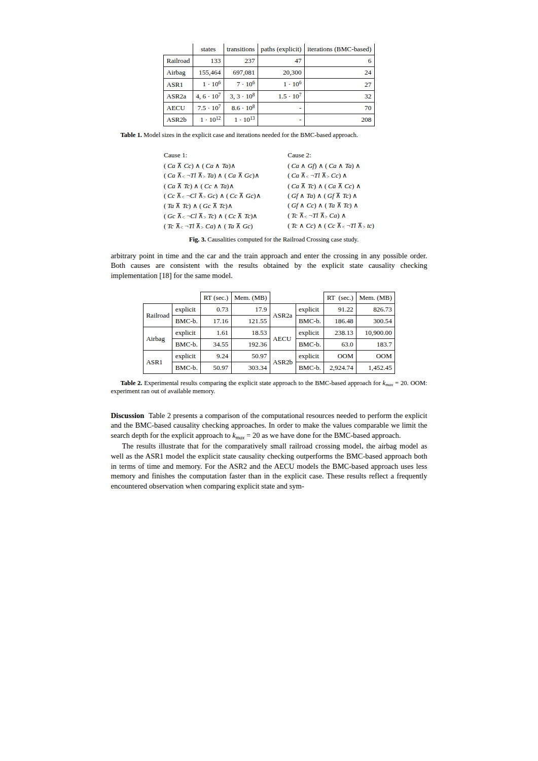| | states | transitions | paths (explicit) | iterations (BMC-based) |
| --- | --- | --- | --- | --- |
| Railroad | 133 | 237 | 47 | 6 |
| Airbag | 155,464 | 697,081 | 20,300 | 24 |
| ASR1 | 1 · 10 6 | 7 · 10 6 | 1 · 10 6 | 27 |
| ASR2a | 4, 6 · 10 7 | 3, 3 · 10 8 | 1.5 · 10 7 | 32 |
| AECU | 7.5 · 10 7 | 8.6 · 10 8 | - | 70 |
| ASR2b | 1 · 10 12 | 1 · 10 13 | - | 208 |
Table 1. Model sizes in the explicit case and iterations needed for the BMC-based approach.
Cause 1:
( Ca ⊼ Cc) ∧ ( Ca ∧ Ta)∧
( Ca ⊼< ¬Tl ⊼> Ta) ∧ ( Ca ⊼ Gc)∧
( Ca ⊼ Tc) ∧ ( Cc ∧ Ta)∧
( Cc ⊼< ¬Cl ⊼> Gc) ∧ ( Cc ⊼ Gc)∧
( Ta ⊼ Tc) ∧ ( Gc ⊼ Tc)∧
( Gc ⊼< ¬Cl ⊼> Tc) ∧ ( Cc ⊼ Tc)∧
( Tc ⊼< ¬Tl ⊼> Ca) ∧ ( Ta ⊼ Gc)
Cause 2:
( Ca ∧ Gf) ∧ ( Ca ∧ Ta) ∧
( Ca ⊼< ¬Tl ⊼> Cc) ∧
( Ca ⊼ Tc) ∧ ( Ca ⊼ Cc) ∧
( Gf ∧ Ta) ∧ ( Gf ⊼ Tc) ∧
( Gf ∧ Cc) ∧ ( Ta ⊼ Tc) ∧
( Tc ⊼< ¬Tl ⊼> Ca) ∧
( Tc ∧ Cc) ∧ ( Cc ⊼< ¬Tl ⊼> tc)
Fig. 3. Causalities computed for the Railroad Crossing case study.
arbitrary point in time and the car and the train approach and enter the crossing in any possible order. Both causes are consistent with the results obtained by the explicit state causality checking implementation [18] for the same model.
| | | RT (sec.) | Mem. (MB) | | | RT (sec.) | Mem. (MB) |
| Railroad | explicit | 0.73 | 17.9 | ASR2a | explicit | 91.22 | 826.73 |
| BMC-b. | 17.16 | 121.55 | BMC-b. | 186.48 | 300.54 |
| Airbag | explicit | 1.61 | 18.53 | AECU | explicit | 238.13 | 10,900.00 |
| BMC-b. | 34.55 | 192.36 | BMC-b. | 63.0 | 183.7 |
| ASR1 | explicit | 9.24 | 50.97 | ASR2b | explicit | OOM | OOM |
| BMC-b. | 50.97 | 303.34 | BMC-b. | 2,924.74 | 1,452.45 |
Table 2. Experimental results comparing the explicit state approach to the BMC-based approach for kmax = 20. OOM: experiment ran out of available memory.
Discussion Table 2 presents a comparison of the computational resources needed to perform the explicit and the BMC-based causality checking approaches. In order to make the values comparable we limit the search depth for the explicit approach to kmax = 20 as we have done for the BMC-based approach.
The results illustrate that for the comparatively small railroad crossing model, the airbag model as well as the ASR1 model the explicit state causality checking outperforms the BMC-based approach both in terms of time and memory. For the ASR2 and the AECU models the BMC-based approach uses less memory and finishes the computation faster than in the explicit case. These results reflect a frequently encountered observation when comparing explicit state and sym-